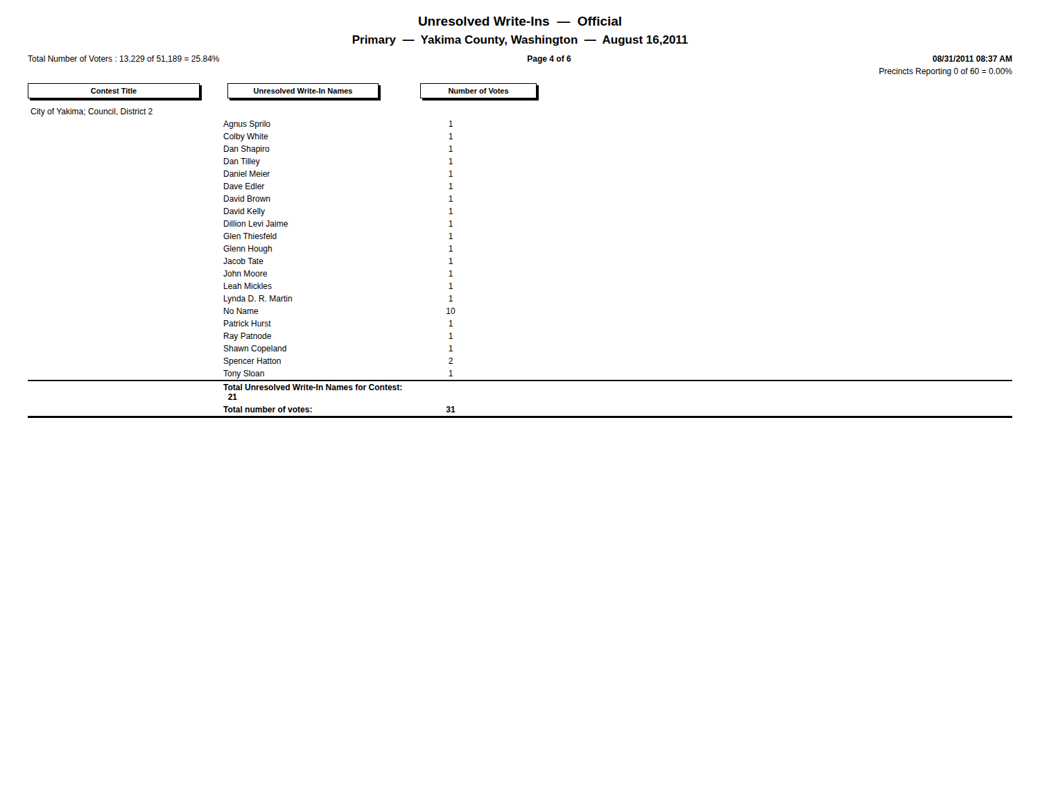Unresolved Write-Ins — Official
Primary — Yakima County, Washington — August 16,2011
Total Number of Voters : 13,229 of 51,189 = 25.84%
Page 4 of 6
08/31/2011 08:37 AM
Precincts Reporting 0 of 60 = 0.00%
Contest Title
Unresolved Write-In Names
Number of Votes
| City of Yakima; Council, District 2 | | | |
| | Agnus Sprilo | 1 | |
| | Colby White | 1 | |
| | Dan Shapiro | 1 | |
| | Dan Tilley | 1 | |
| | Daniel Meier | 1 | |
| | Dave Edler | 1 | |
| | David Brown | 1 | |
| | David Kelly | 1 | |
| | Dillion Levi Jaime | 1 | |
| | Glen Thiesfeld | 1 | |
| | Glenn Hough | 1 | |
| | Jacob Tate | 1 | |
| | John Moore | 1 | |
| | Leah Mickles | 1 | |
| | Lynda D. R. Martin | 1 | |
| | No Name | 10 | |
| | Patrick Hurst | 1 | |
| | Ray Patnode | 1 | |
| | Shawn Copeland | 1 | |
| | Spencer Hatton | 2 | |
| | Tony Sloan | 1 | |
| | Total Unresolved Write-In Names for Contest: 21 | | |
| | Total number of votes: | 31 | |